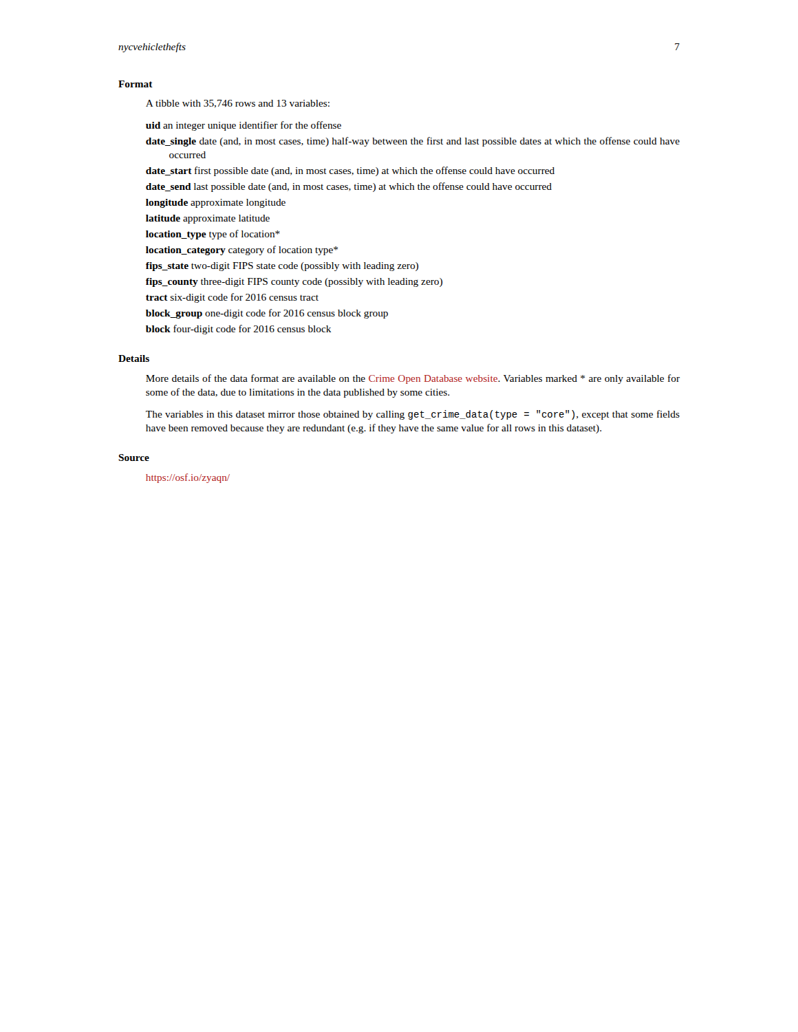nycvehiclethefts 7
Format
A tibble with 35,746 rows and 13 variables:
uid an integer unique identifier for the offense
date_single date (and, in most cases, time) half-way between the first and last possible dates at which the offense could have occurred
date_start first possible date (and, in most cases, time) at which the offense could have occurred
date_send last possible date (and, in most cases, time) at which the offense could have occurred
longitude approximate longitude
latitude approximate latitude
location_type type of location*
location_category category of location type*
fips_state two-digit FIPS state code (possibly with leading zero)
fips_county three-digit FIPS county code (possibly with leading zero)
tract six-digit code for 2016 census tract
block_group one-digit code for 2016 census block group
block four-digit code for 2016 census block
Details
More details of the data format are available on the Crime Open Database website. Variables marked * are only available for some of the data, due to limitations in the data published by some cities.
The variables in this dataset mirror those obtained by calling get_crime_data(type = "core"), except that some fields have been removed because they are redundant (e.g. if they have the same value for all rows in this dataset).
Source
https://osf.io/zyaqn/